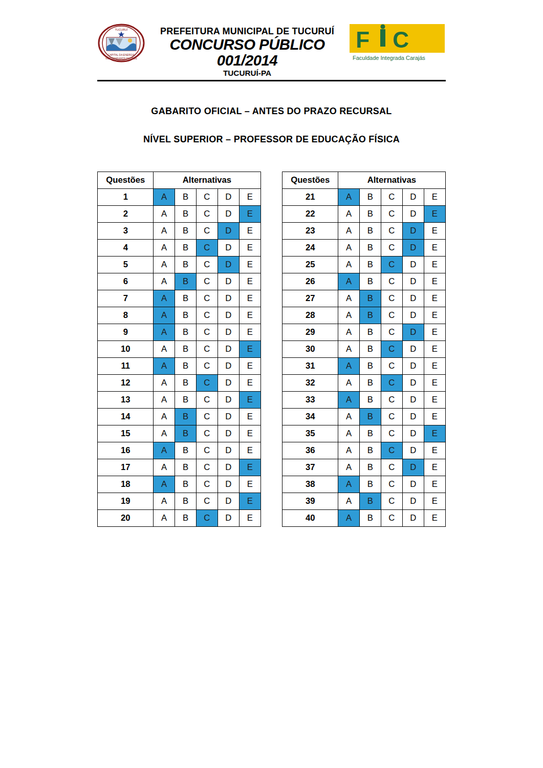TUCURUÍ CAPITAL DA ENERGIA NÓS CONFIAMOS EM DEUS
PREFEITURA MUNICIPAL DE TUCURUÍ
CONCURSO PÚBLICO 001/2014
TUCURUÍ-PA
F C Faculdade Integrada Carajás
GABARITO OFICIAL – ANTES DO PRAZO RECURSAL
NÍVEL SUPERIOR – PROFESSOR DE EDUCAÇÃO FÍSICA
| Questões | Alternativas |
| --- | --- |
| 1 | A | B | C | D | E |
| 2 | A | B | C | D | E |
| 3 | A | B | C | D | E |
| 4 | A | B | C | D | E |
| 5 | A | B | C | D | E |
| 6 | A | B | C | D | E |
| 7 | A | B | C | D | E |
| 8 | A | B | C | D | E |
| 9 | A | B | C | D | E |
| 10 | A | B | C | D | E |
| 11 | A | B | C | D | E |
| 12 | A | B | C | D | E |
| 13 | A | B | C | D | E |
| 14 | A | B | C | D | E |
| 15 | A | B | C | D | E |
| 16 | A | B | C | D | E |
| 17 | A | B | C | D | E |
| 18 | A | B | C | D | E |
| 19 | A | B | C | D | E |
| 20 | A | B | C | D | E |
| Questões | Alternativas |
| --- | --- |
| 21 | A | B | C | D | E |
| 22 | A | B | C | D | E |
| 23 | A | B | C | D | E |
| 24 | A | B | C | D | E |
| 25 | A | B | C | D | E |
| 26 | A | B | C | D | E |
| 27 | A | B | C | D | E |
| 28 | A | B | C | D | E |
| 29 | A | B | C | D | E |
| 30 | A | B | C | D | E |
| 31 | A | B | C | D | E |
| 32 | A | B | C | D | E |
| 33 | A | B | C | D | E |
| 34 | A | B | C | D | E |
| 35 | A | B | C | D | E |
| 36 | A | B | C | D | E |
| 37 | A | B | C | D | E |
| 38 | A | B | C | D | E |
| 39 | A | B | C | D | E |
| 40 | A | B | C | D | E |